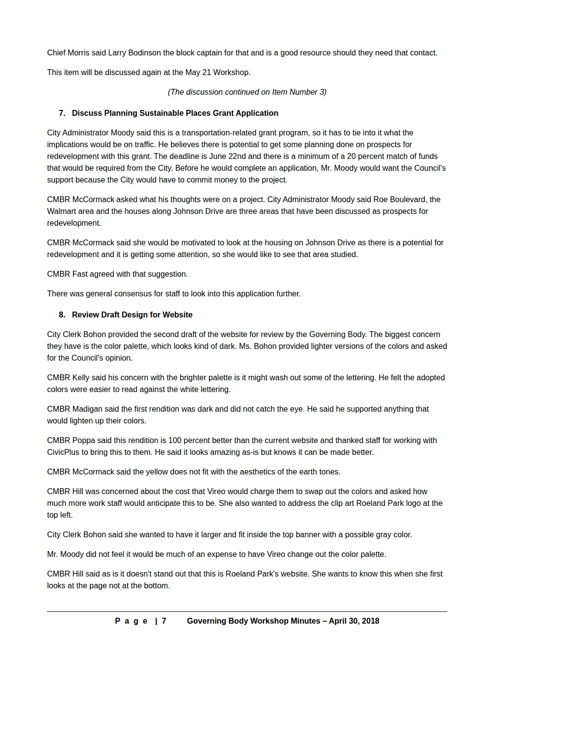Chief Morris said Larry Bodinson the block captain for that and is a good resource should they need that contact.
This item will be discussed again at the May 21 Workshop.
(The discussion continued on Item Number 3)
7. Discuss Planning Sustainable Places Grant Application
City Administrator Moody said this is a transportation-related grant program, so it has to tie into it what the implications would be on traffic. He believes there is potential to get some planning done on prospects for redevelopment with this grant. The deadline is June 22nd and there is a minimum of a 20 percent match of funds that would be required from the City. Before he would complete an application, Mr. Moody would want the Council's support because the City would have to commit money to the project.
CMBR McCormack asked what his thoughts were on a project. City Administrator Moody said Roe Boulevard, the Walmart area and the houses along Johnson Drive are three areas that have been discussed as prospects for redevelopment.
CMBR McCormack said she would be motivated to look at the housing on Johnson Drive as there is a potential for redevelopment and it is getting some attention, so she would like to see that area studied.
CMBR Fast agreed with that suggestion.
There was general consensus for staff to look into this application further.
8. Review Draft Design for Website
City Clerk Bohon provided the second draft of the website for review by the Governing Body. The biggest concern they have is the color palette, which looks kind of dark. Ms. Bohon provided lighter versions of the colors and asked for the Council's opinion.
CMBR Kelly said his concern with the brighter palette is it might wash out some of the lettering. He felt the adopted colors were easier to read against the white lettering.
CMBR Madigan said the first rendition was dark and did not catch the eye. He said he supported anything that would lighten up their colors.
CMBR Poppa said this rendition is 100 percent better than the current website and thanked staff for working with CivicPlus to bring this to them. He said it looks amazing as-is but knows it can be made better.
CMBR McCormack said the yellow does not fit with the aesthetics of the earth tones.
CMBR Hill was concerned about the cost that Vireo would charge them to swap out the colors and asked how much more work staff would anticipate this to be. She also wanted to address the clip art Roeland Park logo at the top left.
City Clerk Bohon said she wanted to have it larger and fit inside the top banner with a possible gray color.
Mr. Moody did not feel it would be much of an expense to have Vireo change out the color palette.
CMBR Hill said as is it doesn't stand out that this is Roeland Park's website. She wants to know this when she first looks at the page not at the bottom.
P a g e | 7 Governing Body Workshop Minutes – April 30, 2018